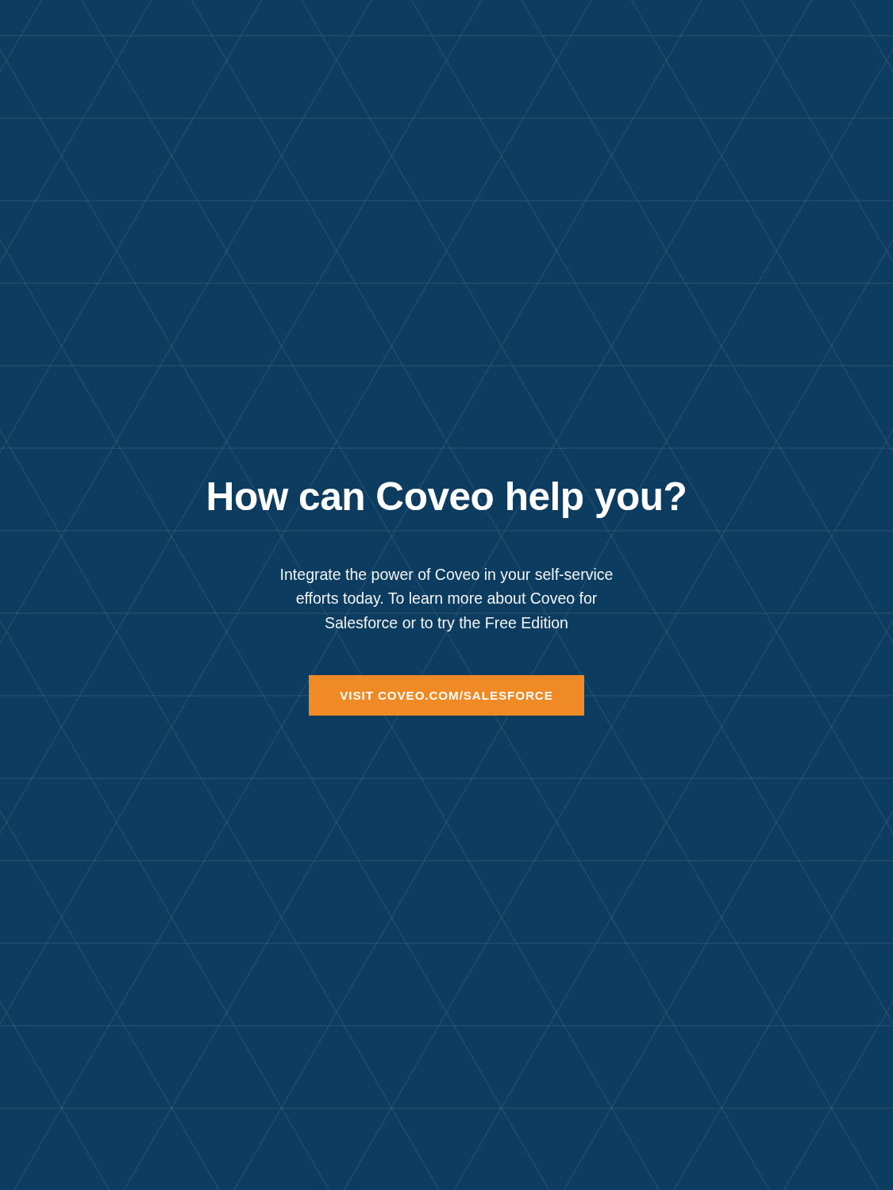How can Coveo help you?
Integrate the power of Coveo in your self-service efforts today. To learn more about Coveo for Salesforce or to try the Free Edition
Visit coveo.com/salesforce